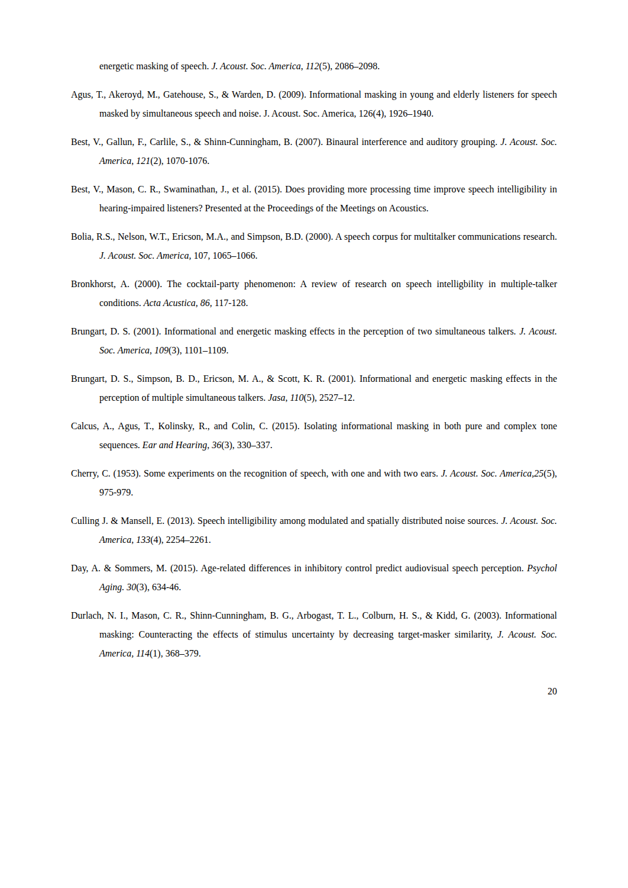energetic masking of speech. J. Acoust. Soc. America, 112(5), 2086–2098.
Agus, T., Akeroyd, M., Gatehouse, S., & Warden, D. (2009). Informational masking in young and elderly listeners for speech masked by simultaneous speech and noise. J. Acoust. Soc. America, 126(4), 1926–1940.
Best, V., Gallun, F., Carlile, S., & Shinn-Cunningham, B. (2007). Binaural interference and auditory grouping. J. Acoust. Soc. America, 121(2), 1070-1076.
Best, V., Mason, C. R., Swaminathan, J., et al. (2015). Does providing more processing time improve speech intelligibility in hearing-impaired listeners? Presented at the Proceedings of the Meetings on Acoustics.
Bolia, R.S., Nelson, W.T., Ericson, M.A., and Simpson, B.D. (2000). A speech corpus for multitalker communications research. J. Acoust. Soc. America, 107, 1065–1066.
Bronkhorst, A. (2000). The cocktail-party phenomenon: A review of research on speech intelligbility in multiple-talker conditions. Acta Acustica, 86, 117-128.
Brungart, D. S. (2001). Informational and energetic masking effects in the perception of two simultaneous talkers. J. Acoust. Soc. America, 109(3), 1101–1109.
Brungart, D. S., Simpson, B. D., Ericson, M. A., & Scott, K. R. (2001). Informational and energetic masking effects in the perception of multiple simultaneous talkers. Jasa, 110(5), 2527–12.
Calcus, A., Agus, T., Kolinsky, R., and Colin, C. (2015). Isolating informational masking in both pure and complex tone sequences. Ear and Hearing, 36(3), 330–337.
Cherry, C. (1953). Some experiments on the recognition of speech, with one and with two ears. J. Acoust. Soc. America,25(5), 975-979.
Culling J. & Mansell, E. (2013). Speech intelligibility among modulated and spatially distributed noise sources. J. Acoust. Soc. America, 133(4), 2254–2261.
Day, A. & Sommers, M. (2015). Age-related differences in inhibitory control predict audiovisual speech perception. Psychol Aging. 30(3), 634-46.
Durlach, N. I., Mason, C. R., Shinn-Cunningham, B. G., Arbogast, T. L., Colburn, H. S., & Kidd, G. (2003). Informational masking: Counteracting the effects of stimulus uncertainty by decreasing target-masker similarity, J. Acoust. Soc. America, 114(1), 368–379.
20